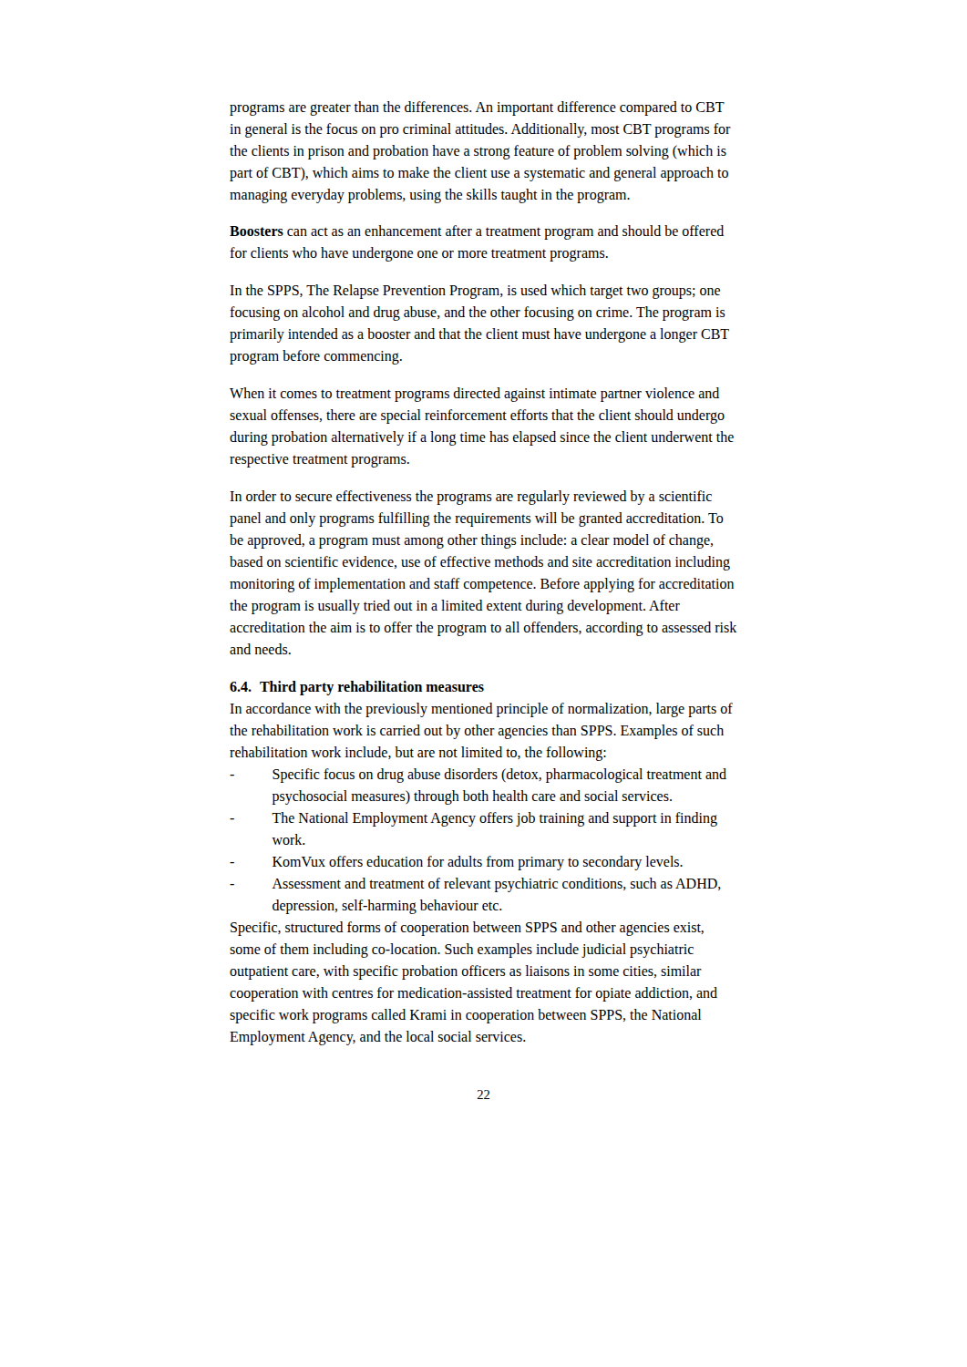programs are greater than the differences. An important difference compared to CBT in general is the focus on pro criminal attitudes. Additionally, most CBT programs for the clients in prison and probation have a strong feature of problem solving (which is part of CBT), which aims to make the client use a systematic and general approach to managing everyday problems, using the skills taught in the program.
Boosters can act as an enhancement after a treatment program and should be offered for clients who have undergone one or more treatment programs.
In the SPPS, The Relapse Prevention Program, is used which target two groups; one focusing on alcohol and drug abuse, and the other focusing on crime. The program is primarily intended as a booster and that the client must have undergone a longer CBT program before commencing.
When it comes to treatment programs directed against intimate partner violence and sexual offenses, there are special reinforcement efforts that the client should undergo during probation alternatively if a long time has elapsed since the client underwent the respective treatment programs.
In order to secure effectiveness the programs are regularly reviewed by a scientific panel and only programs fulfilling the requirements will be granted accreditation. To be approved, a program must among other things include: a clear model of change, based on scientific evidence, use of effective methods and site accreditation including monitoring of implementation and staff competence. Before applying for accreditation the program is usually tried out in a limited extent during development. After accreditation the aim is to offer the program to all offenders, according to assessed risk and needs.
6.4. Third party rehabilitation measures
In accordance with the previously mentioned principle of normalization, large parts of the rehabilitation work is carried out by other agencies than SPPS. Examples of such rehabilitation work include, but are not limited to, the following:
Specific focus on drug abuse disorders (detox, pharmacological treatment and psychosocial measures) through both health care and social services.
The National Employment Agency offers job training and support in finding work.
KomVux offers education for adults from primary to secondary levels.
Assessment and treatment of relevant psychiatric conditions, such as ADHD, depression, self-harming behaviour etc.
Specific, structured forms of cooperation between SPPS and other agencies exist, some of them including co-location. Such examples include judicial psychiatric outpatient care, with specific probation officers as liaisons in some cities, similar cooperation with centres for medication-assisted treatment for opiate addiction, and specific work programs called Krami in cooperation between SPPS, the National Employment Agency, and the local social services.
22